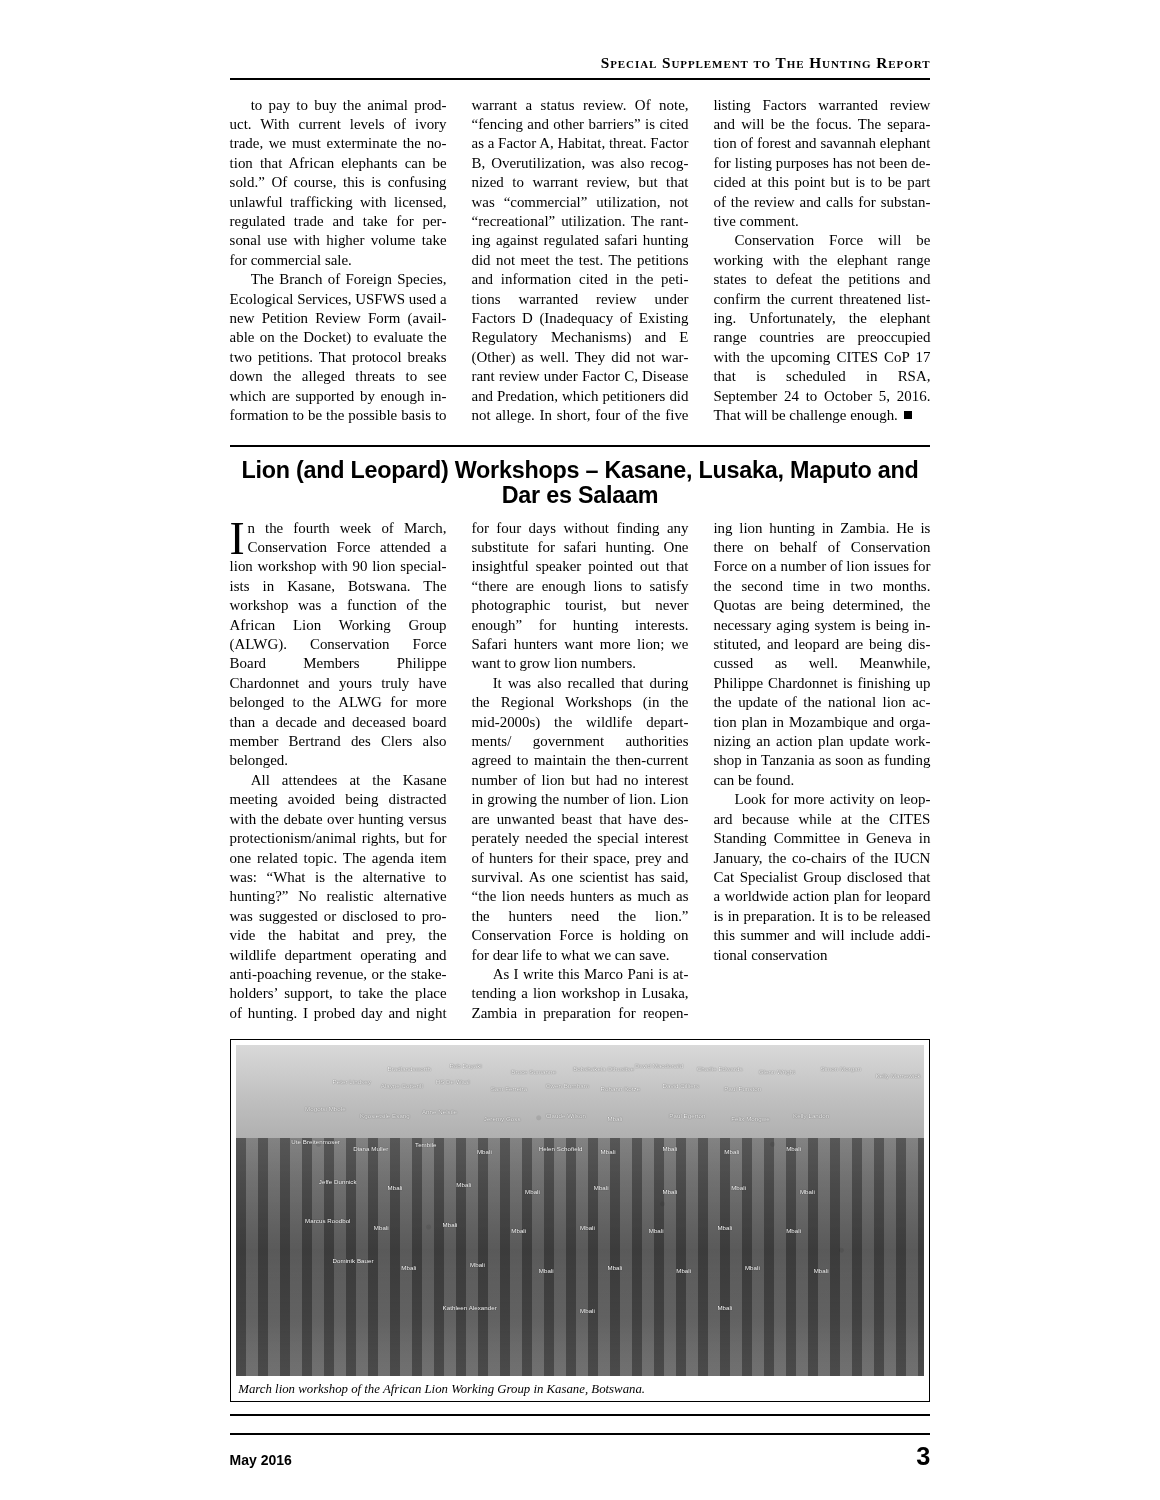Special Supplement to The Hunting Report
to pay to buy the animal product. With current levels of ivory trade, we must exterminate the notion that African elephants can be sold.” Of course, this is confusing unlawful trafficking with licensed, regulated trade and take for personal use with higher volume take for commercial sale.
The Branch of Foreign Species, Ecological Services, USFWS used a new Petition Review Form (available on the Docket) to evaluate the two petitions. That protocol breaks down the alleged threats to see which are supported by enough information to be the possible basis to warrant a status review. Of note, “fencing and other barriers” is cited as a Factor A, Habitat, threat. Factor B, Overutilization, was also recognized to warrant review, but that was “commercial” utilization, not “recreational” utilization. The ranting against regulated safari hunting did not meet the test. The petitions and information cited in the petitions warranted review under Factors D (Inadequacy of Existing Regulatory Mechanisms) and E (Other) as well. They did not warrant review under Factor C, Disease and Predation, which petitioners did not allege. In short, four of the five listing Factors warranted review and will be the focus. The separation of forest and savannah elephant for listing purposes has not been decided at this point but is to be part of the review and calls for substantive comment.
Conservation Force will be working with the elephant range states to defeat the petitions and confirm the current threatened listing. Unfortunately, the elephant range countries are preoccupied with the upcoming CITES CoP 17 that is scheduled in RSA, September 24 to October 5, 2016. That will be challenge enough.
Lion (and Leopard) Workshops – Kasane, Lusaka, Maputo and Dar es Salaam
In the fourth week of March, Conservation Force attended a lion workshop with 90 lion specialists in Kasane, Botswana. The workshop was a function of the African Lion Working Group (ALWG). Conservation Force Board Members Philippe Chardonnet and yours truly have belonged to the ALWG for more than a decade and deceased board member Bertrand des Clers also belonged.
All attendees at the Kasane meeting avoided being distracted with the debate over hunting versus protectionism/animal rights, but for one related topic. The agenda item was: “What is the alternative to hunting?” No realistic alternative was suggested or disclosed to provide the habitat and prey, the wildlife department operating and anti-poaching revenue, or the stakeholders’ support, to take the place of hunting. I probed day and night for four days without finding any substitute for safari hunting. One insightful speaker pointed out that “there are enough lions to satisfy photographic tourist, but never enough” for hunting interests. Safari hunters want more lion; we want to grow lion numbers.
It was also recalled that during the Regional Workshops (in the mid-2000s) the wildlife departments/ government authorities agreed to maintain the then-current number of lion but had no interest in growing the number of lion. Lion are unwanted beast that have desperately needed the special interest of hunters for their space, prey and survival. As one scientist has said, “the lion needs hunters as much as the hunters need the lion.” Conservation Force is holding on for dear life to what we can save.
As I write this Marco Pani is attending a lion workshop in Lusaka, Zambia in preparation for reopening lion hunting in Zambia. He is there on behalf of Conservation Force on a number of lion issues for the second time in two months. Quotas are being determined, the necessary aging system is being instituted, and leopard are being discussed as well. Meanwhile, Philippe Chardonnet is finishing up the update of the national lion action plan in Mozambique and organizing an action plan update workshop in Tanzania as soon as funding can be found.
Look for more activity on leopard because while at the CITES Standing Committee in Geneva in January, the co-chairs of the IUCN Cat Specialist Group disclosed that a worldwide action plan for leopard is in preparation. It is to be released this summer and will include additional conservation
Bradlandsworth Rob Duyaki Bruce Sumanne Bobshakela Othusitse David Macdonald Charlie Edwards Glenn Wright Simon Morgan Kelly Marnewick Peter Lindsey Alayne Cotterill HS De Waal Sam Ferreira Owen Burnham Rohann Kotze David Cilliers Paul Funston Mogotsi Mbole Kgosietsile Esang Anne Nelsile Jeremy Goss Claude Wilson Mbali Paul Egerton Felix Mongwe Kelly Landon Ute Breitenmoser Diana Muller Tembile Mbali Helen Schofield Mbali Mbali Mbali Mbali Jeffe Dunnick Mbali Mbali Mbali Mbali Mbali Mbali Mbali Marcus Roodbol Mbali Mbali Mbali Mbali Mbali Mbali Mbali Dominik Bauer Mbali Mbali Mbali Mbali Mbali Mbali Mbali Kathleen Alexander Mbali Mbali
March lion workshop of the African Lion Working Group in Kasane, Botswana.
May 2016
3